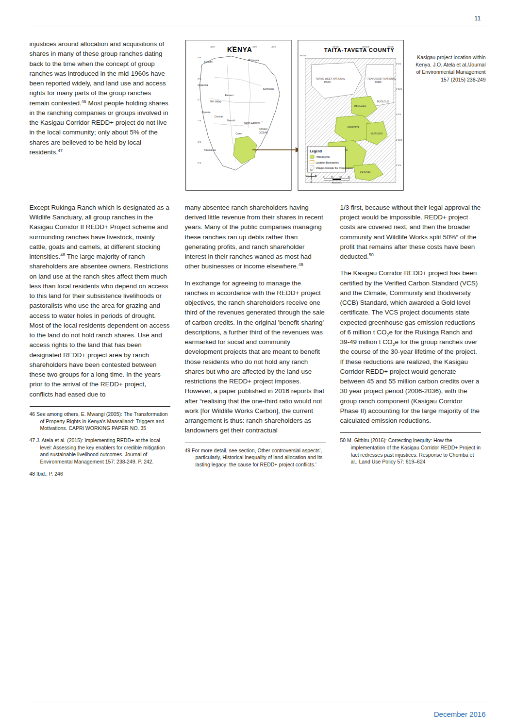11
injustices around allocation and acquisitions of shares in many of these group ranches dating back to the time when the concept of group ranches was introduced in the mid-1960s have been reported widely, and land use and access rights for many parts of the group ranches remain contested.46 Most people holding shares in the ranching companies or groups involved in the Kasigau Corridor REDD+ project do not live in the local community; only about 5% of the shares are believed to be held by local residents.47
KENYA Sudan Ethiopia Uganda Somalia Rift Valley Eastern Nyanza Central Nairobi North-Eastern Coast INDIAN OCEAN Tanzania 4°N 3°N 0° 2°S 4°S 6°S 34°E 36°E 38°E 40°E TAITA-TAVETA COUNTY TSAVO WEST NATIONAL PARK TSAVO EAST NATIONAL PARK MBOLOLO MWATATE MWACHABO MURUNGI KASIGAU MJOLOLO 38°0'E 38°0'E 38°30'E 39°0'E 3°0'S 3°30'S 4°0'S 4°30'S 5°0'S Legend Project Area Location Boundaries Villages Outside the Project Area N W E S 0 15 30 60 Kilometers
Kasigau project location within Kenya. J.O. Atela et al./Journal of Environmental Management 157 (2015) 238-249
Except Rukinga Ranch which is designated as a Wildlife Sanctuary, all group ranches in the Kasigau Corridor II REDD+ Project scheme and surrounding ranches have livestock, mainly cattle, goats and camels, at different stocking intensities.48 The large majority of ranch shareholders are absentee owners. Restrictions on land use at the ranch sites affect them much less than local residents who depend on access to this land for their subsistence livelihoods or pastoralists who use the area for grazing and access to water holes in periods of drought. Most of the local residents dependent on access to the land do not hold ranch shares. Use and access rights to the land that has been designated REDD+ project area by ranch shareholders have been contested between these two groups for a long time. In the years prior to the arrival of the REDD+ project, conflicts had eased due to
46 See among others, E. Mwangi (2005): The Transformation of Property Rights in Kenya's Maasailand: Triggers and Motivations. CAPRi WORKING PAPER NO. 35
47 J. Atela et al. (2015): Implementing REDD+ at the local level: Assessing the key enablers for credible mitigation and sustainable livelihood outcomes. Journal of Environmental Management 157: 238-249. P. 242.
48 Ibid.: P. 246
many absentee ranch shareholders having derived little revenue from their shares in recent years. Many of the public companies managing these ranches ran up debts rather than generating profits, and ranch shareholder interest in their ranches waned as most had other businesses or income elsewhere.49
In exchange for agreeing to manage the ranches in accordance with the REDD+ project objectives, the ranch shareholders receive one third of the revenues generated through the sale of carbon credits. In the original 'benefit-sharing' descriptions, a further third of the revenues was earmarked for social and community development projects that are meant to benefit those residents who do not hold any ranch shares but who are affected by the land use restrictions the REDD+ project imposes. However, a paper published in 2016 reports that after “realising that the one-third ratio would not work [for Wildlife Works Carbon], the current arrangement is thus: ranch shareholders as landowners get their contractual
49 For more detail, see section, Other controversial aspects', particularly, Historical inequality of land allocation and its lasting legacy: the cause for REDD+ project conflicts.'
1/3 first, because without their legal approval the project would be impossible. REDD+ project costs are covered next, and then the broader community and Wildlife Works split 50%“ of the profit that remains after these costs have been deducted.50
The Kasigau Corridor REDD+ project has been certified by the Verified Carbon Standard (VCS) and the Climate, Community and Biodiversity (CCB) Standard, which awarded a Gold level certificate. The VCS project documents state expected greenhouse gas emission reductions of 6 million t CO2e for the Rukinga Ranch and 39-49 million t CO2e for the group ranches over the course of the 30-year lifetime of the project. If these reductions are realized, the Kasigau Corridor REDD+ project would generate between 45 and 55 million carbon credits over a 30 year project period (2006-2036), with the group ranch component (Kasigau Corridor Phase II) accounting for the large majority of the calculated emission reductions.
50 M. Githiru (2016): Correcting inequity: How the implementation of the Kasigau Corridor REDD+ Project in fact redresses past injustices. Response to Chomba et al.. Land Use Policy 57: 619–624
December 2016